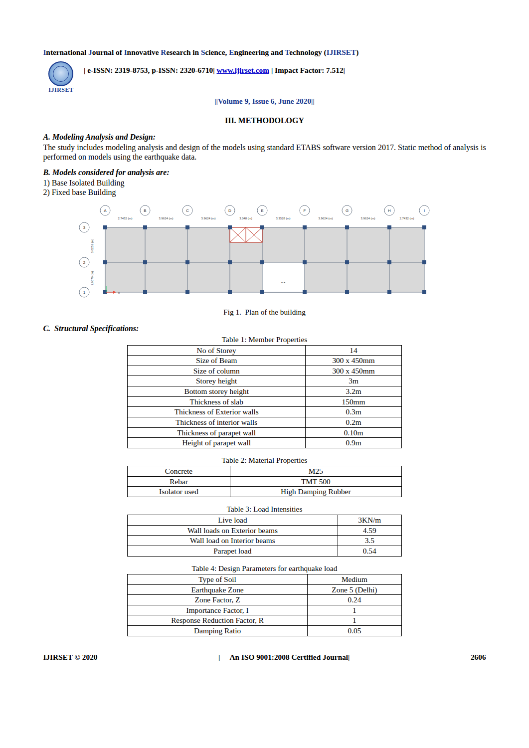International Journal of Innovative Research in Science, Engineering and Technology (IJIRSET)
IJIRSET
| e-ISSN: 2319-8753, p-ISSN: 2320-6710| www.ijirset.com | Impact Factor: 7.512|
||Volume 9, Issue 6, June 2020||
III. METHODOLOGY
A. Modeling Analysis and Design:
The study includes modeling analysis and design of the models using standard ETABS software version 2017. Static method of analysis is performed on models using the earthquake data.
B. Models considered for analysis are:
1) Base Isolated Building
2) Fixed base Building
A B C D E F G H I 2.7432 (m) 3.9624 (m) 3.9624 (m) 3.048 (m) 3.3528 (m) 3.9624 (m) 3.9624 (m) 2.7432 (m) 3 2 1 3.0252 (m) 3.6576 (m) + + x
Fig 1. Plan of the building
C. Structural Specifications:
Table 1: Member Properties
| No of Storey | 14 |
| Size of Beam | 300 x 450mm |
| Size of column | 300 x 450mm |
| Storey height | 3m |
| Bottom storey height | 3.2m |
| Thickness of slab | 150mm |
| Thickness of Exterior walls | 0.3m |
| Thickness of interior walls | 0.2m |
| Thickness of parapet wall | 0.10m |
| Height of parapet wall | 0.9m |
Table 2: Material Properties
| Concrete | M25 |
| Rebar | TMT 500 |
| Isolator used | High Damping Rubber |
Table 3: Load Intensities
| Live load | 3KN/m |
| Wall loads on Exterior beams | 4.59 |
| Wall load on Interior beams | 3.5 |
| Parapet load | 0.54 |
Table 4: Design Parameters for earthquake load
| Type of Soil | Medium |
| Earthquake Zone | Zone 5 (Delhi) |
| Zone Factor, Z | 0.24 |
| Importance Factor, I | 1 |
| Response Reduction Factor, R | 1 |
| Damping Ratio | 0.05 |
IJIRSET © 2020
| An ISO 9001:2008 Certified Journal|
2606